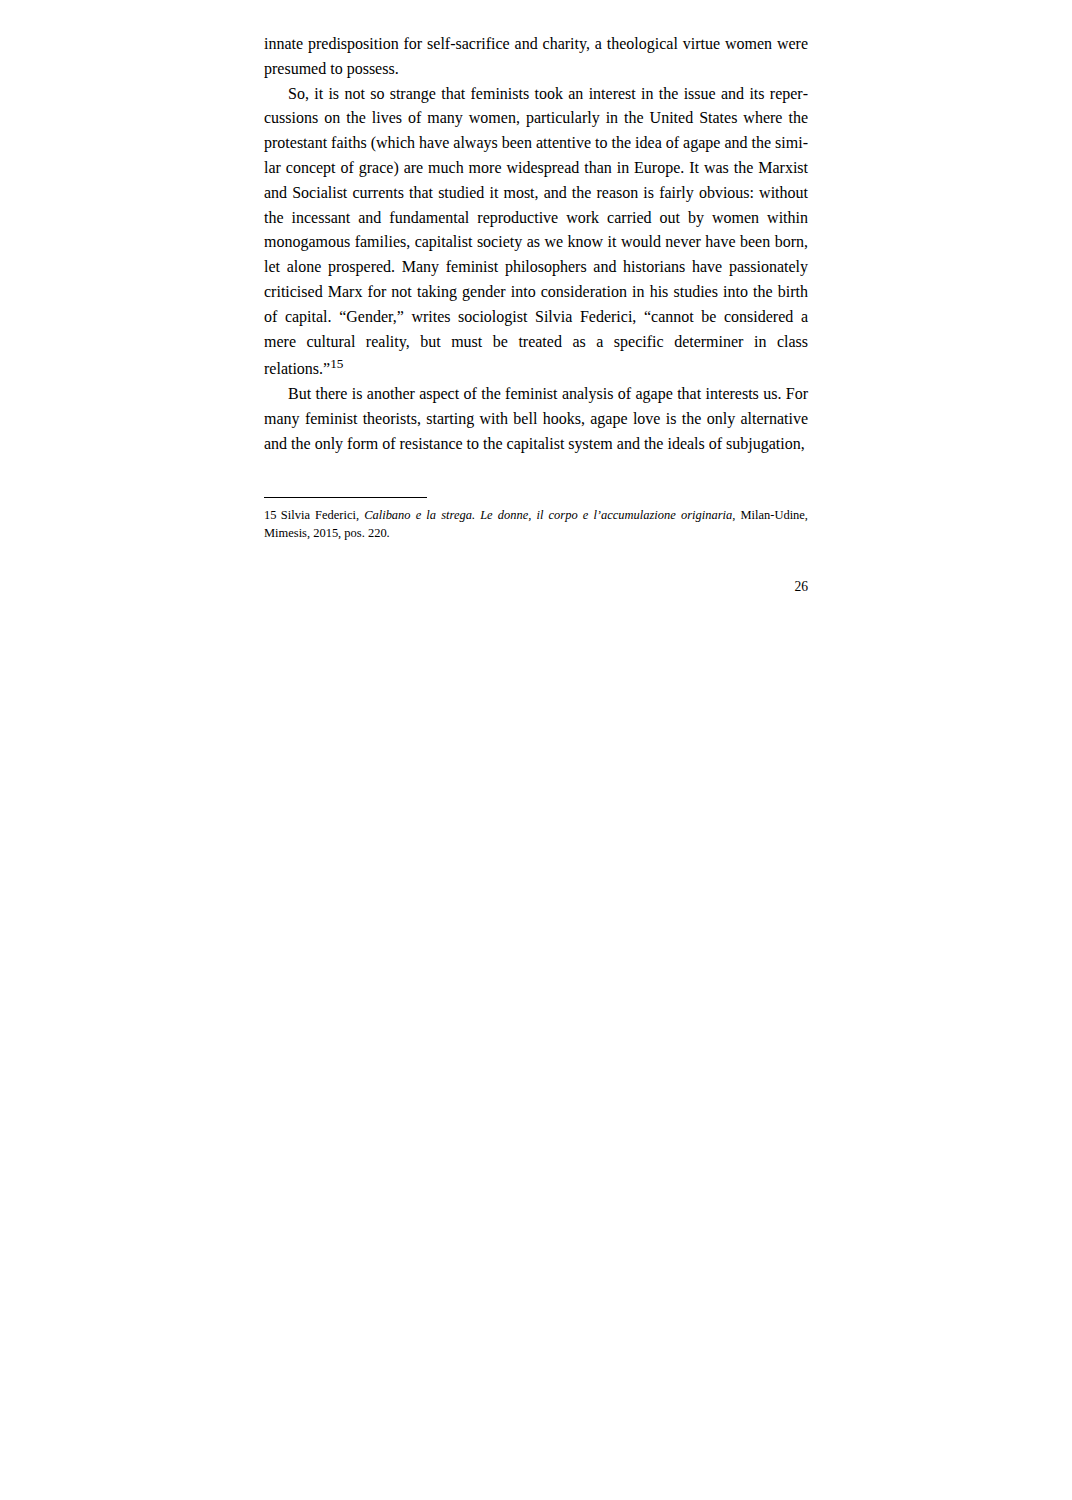innate predisposition for self-sacrifice and charity, a theological virtue women were presumed to possess.
So, it is not so strange that feminists took an interest in the issue and its repercussions on the lives of many women, particularly in the United States where the protestant faiths (which have always been attentive to the idea of agape and the similar concept of grace) are much more widespread than in Europe. It was the Marxist and Socialist currents that studied it most, and the reason is fairly obvious: without the incessant and fundamental reproductive work carried out by women within monogamous families, capitalist society as we know it would never have been born, let alone prospered. Many feminist philosophers and historians have passionately criticised Marx for not taking gender into consideration in his studies into the birth of capital. “Gender,” writes sociologist Silvia Federici, “cannot be considered a mere cultural reality, but must be treated as a specific determiner in class relations.”15
But there is another aspect of the feminist analysis of agape that interests us. For many feminist theorists, starting with bell hooks, agape love is the only alternative and the only form of resistance to the capitalist system and the ideals of subjugation,
15 Silvia Federici, Calibano e la strega. Le donne, il corpo e l’accumulazione originaria, Milan-Udine, Mimesis, 2015, pos. 220.
26